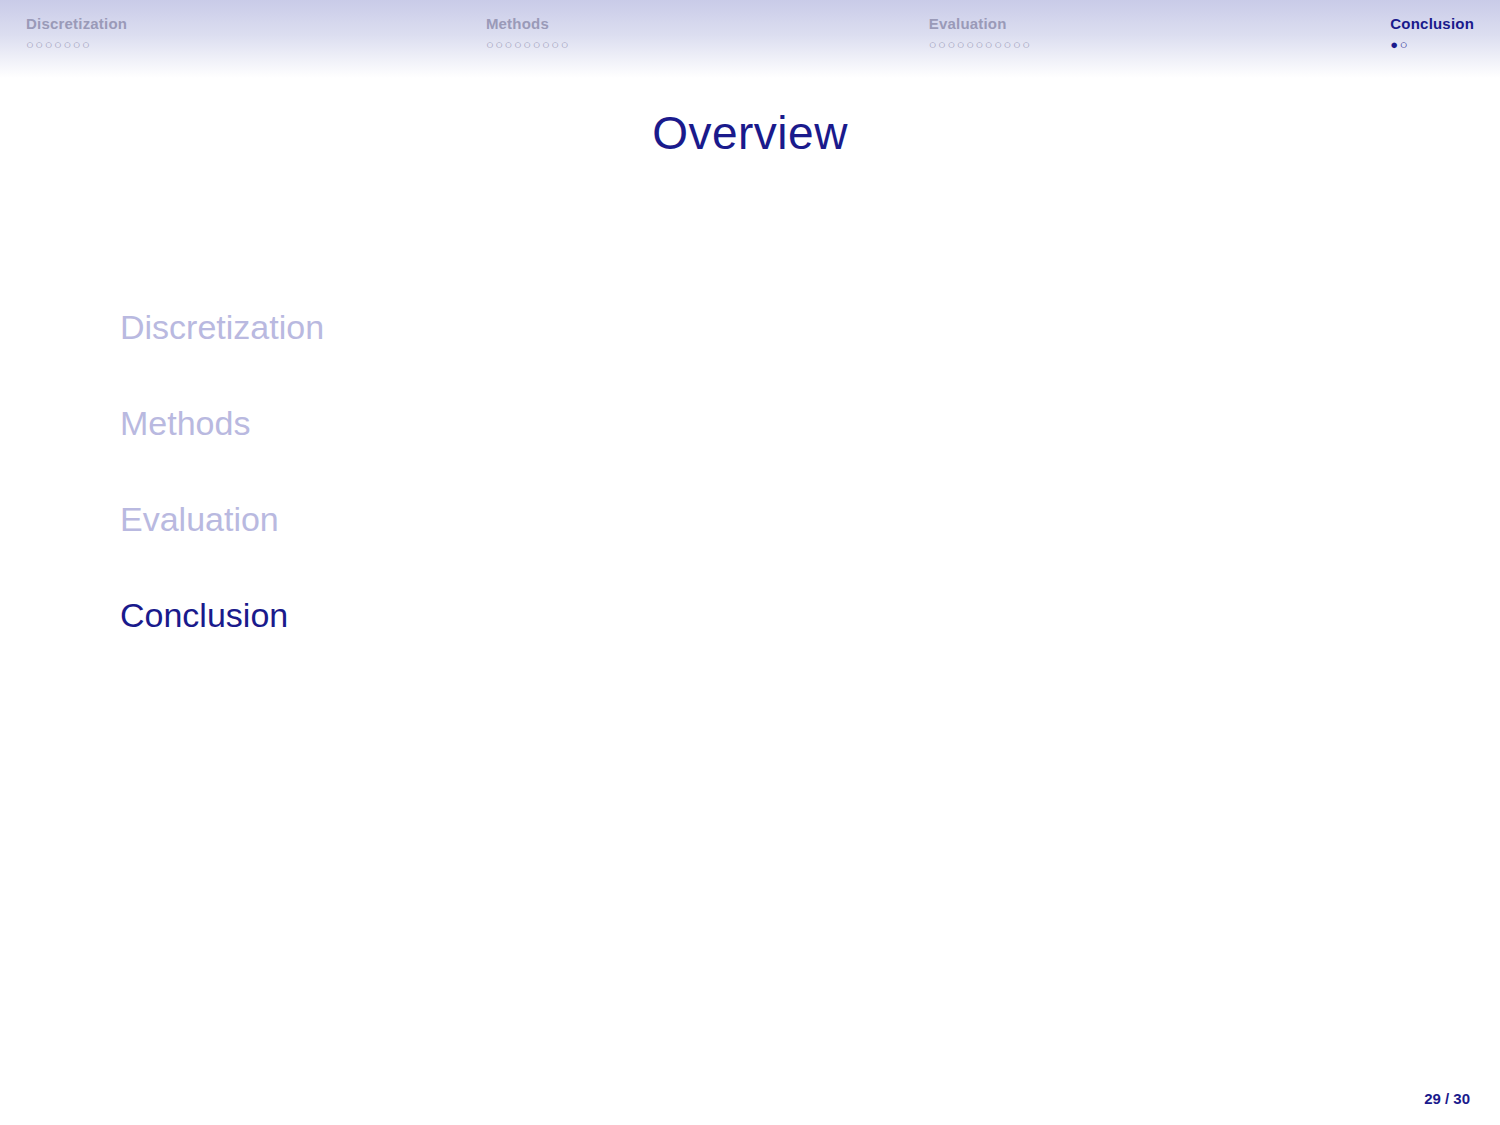Discretization
○○○○○○○
Methods
○○○○○○○○○
Evaluation
○○○○○○○○○○○
Conclusion
●○
Overview
Discretization
Methods
Evaluation
Conclusion
29 / 30